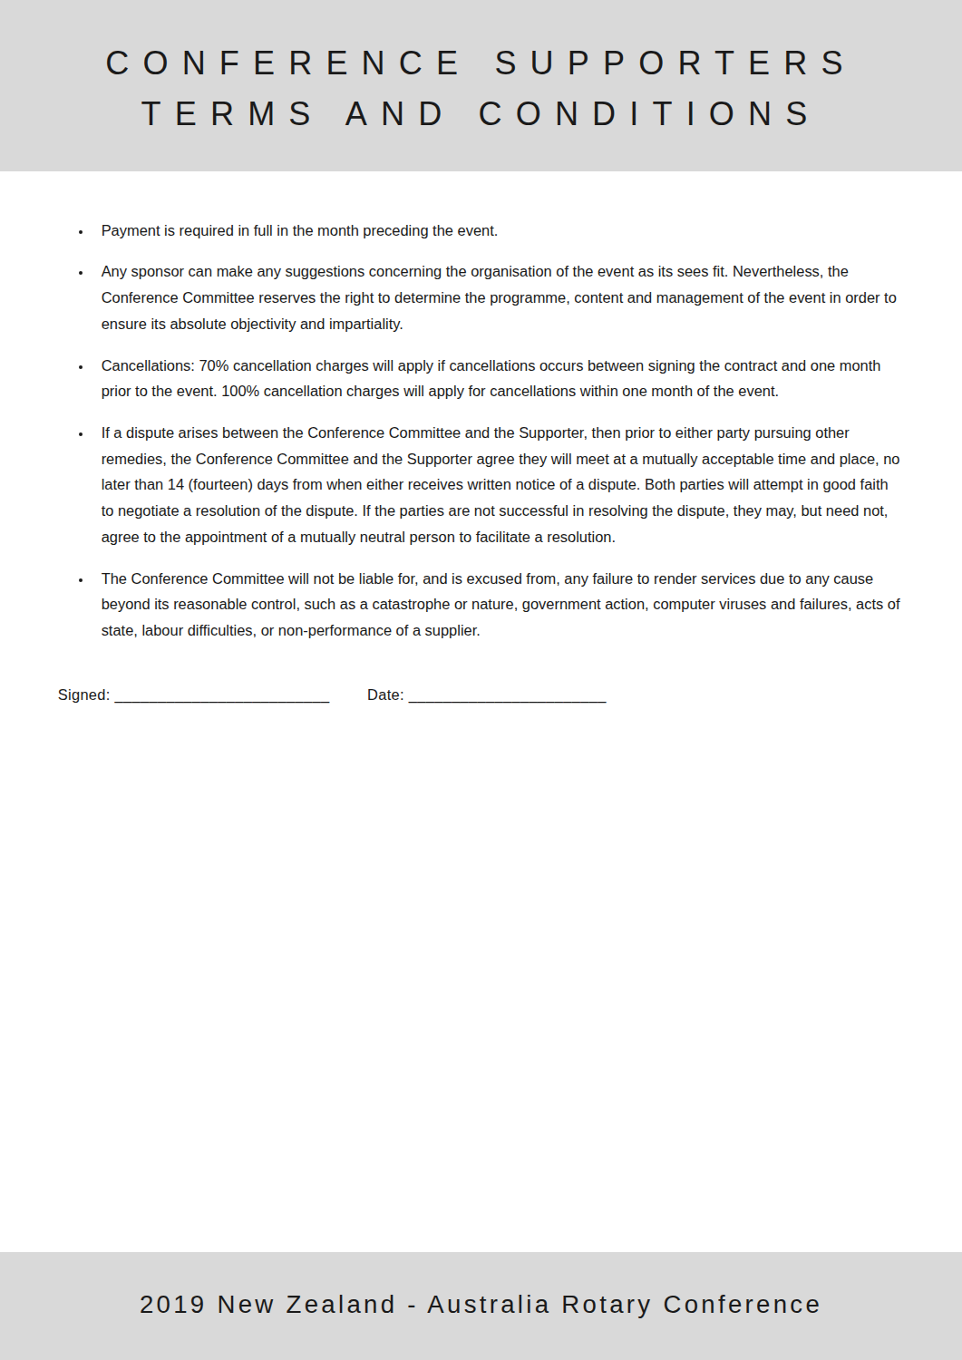Conference Supporters Terms and Conditions
Payment is required in full in the month preceding the event.
Any sponsor can make any suggestions concerning the organisation of the event as its sees fit. Nevertheless, the Conference Committee reserves the right to determine the programme, content and management of the event in order to ensure its absolute objectivity and impartiality.
Cancellations: 70% cancellation charges will apply if cancellations occurs between signing the contract and one month prior to the event. 100% cancellation charges will apply for cancellations within one month of the event.
If a dispute arises between the Conference Committee and the Supporter, then prior to either party pursuing other remedies, the Conference Committee and the Supporter agree they will meet at a mutually acceptable time and place, no later than 14 (fourteen) days from when either receives written notice of a dispute. Both parties will attempt in good faith to negotiate a resolution of the dispute. If the parties are not successful in resolving the dispute, they may, but need not, agree to the appointment of a mutually neutral person to facilitate a resolution.
The Conference Committee will not be liable for, and is excused from, any failure to render services due to any cause beyond its reasonable control, such as a catastrophe or nature, government action, computer viruses and failures, acts of state, labour difficulties, or non-performance of a supplier.
Signed: _________________________ Date: _______________________
2019 New Zealand - Australia Rotary Conference